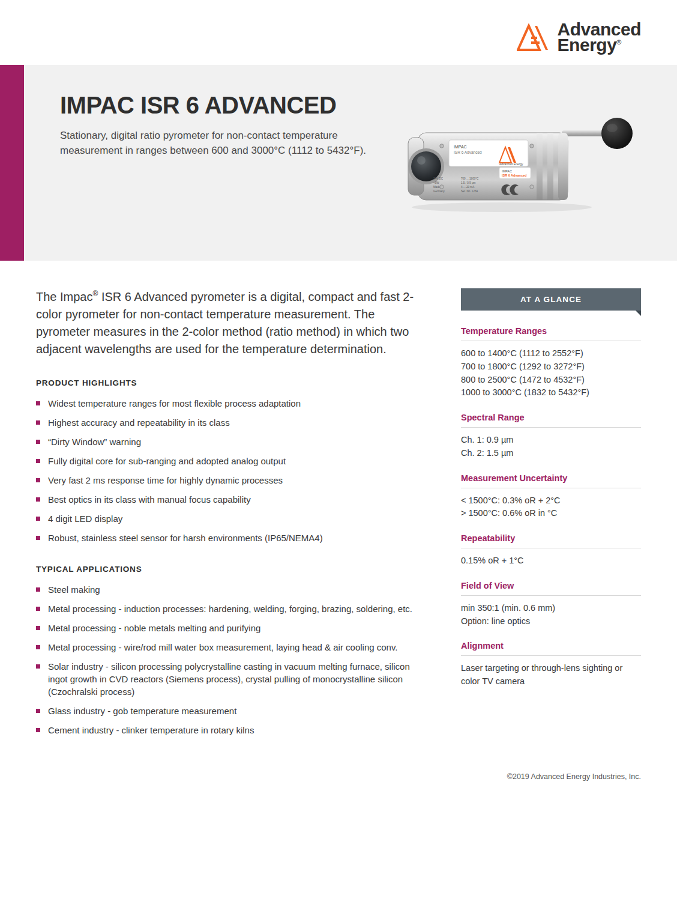Advanced Energy®
IMPAC ISR 6 ADVANCED
Stationary, digital ratio pyrometer for non-contact temperature measurement in ranges between 600 and 3000°C (1112 to 5432°F).
IMPAC ISR 6 Advanced Advanced Energy IMPAC ISR 6 Advanced 24V DC <5W Made in Germany 700 ... 1800°C 1.5 / 0.9 µm 4 ... 20 mA Ser. No. 1234
The Impac® ISR 6 Advanced pyrometer is a digital, compact and fast 2-color pyrometer for non-contact temperature measurement. The pyrometer measures in the 2-color method (ratio method) in which two adjacent wavelengths are used for the temperature determination.
Product Highlights
Widest temperature ranges for most flexible process adaptation
Highest accuracy and repeatability in its class
“Dirty Window” warning
Fully digital core for sub-ranging and adopted analog output
Very fast 2 ms response time for highly dynamic processes
Best optics in its class with manual focus capability
4 digit LED display
Robust, stainless steel sensor for harsh environments (IP65/NEMA4)
Typical Applications
Steel making
Metal processing - induction processes: hardening, welding, forging, brazing, soldering, etc.
Metal processing - noble metals melting and purifying
Metal processing - wire/rod mill water box measurement, laying head & air cooling conv.
Solar industry - silicon processing polycrystalline casting in vacuum melting furnace, silicon ingot growth in CVD reactors (Siemens process), crystal pulling of monocrystalline silicon (Czochralski process)
Glass industry - gob temperature measurement
Cement industry - clinker temperature in rotary kilns
AT A GLANCE
Temperature Ranges
600 to 1400°C (1112 to 2552°F)
700 to 1800°C (1292 to 3272°F)
800 to 2500°C (1472 to 4532°F)
1000 to 3000°C (1832 to 5432°F)
Spectral Range
Ch. 1: 0.9 µm
Ch. 2: 1.5 µm
Measurement Uncertainty
< 1500°C: 0.3% oR + 2°C
> 1500°C: 0.6% oR in °C
Repeatability
0.15% oR + 1°C
Field of View
min 350:1 (min. 0.6 mm)
Option: line optics
Alignment
Laser targeting or through-lens sighting or color TV camera
©2019 Advanced Energy Industries, Inc.